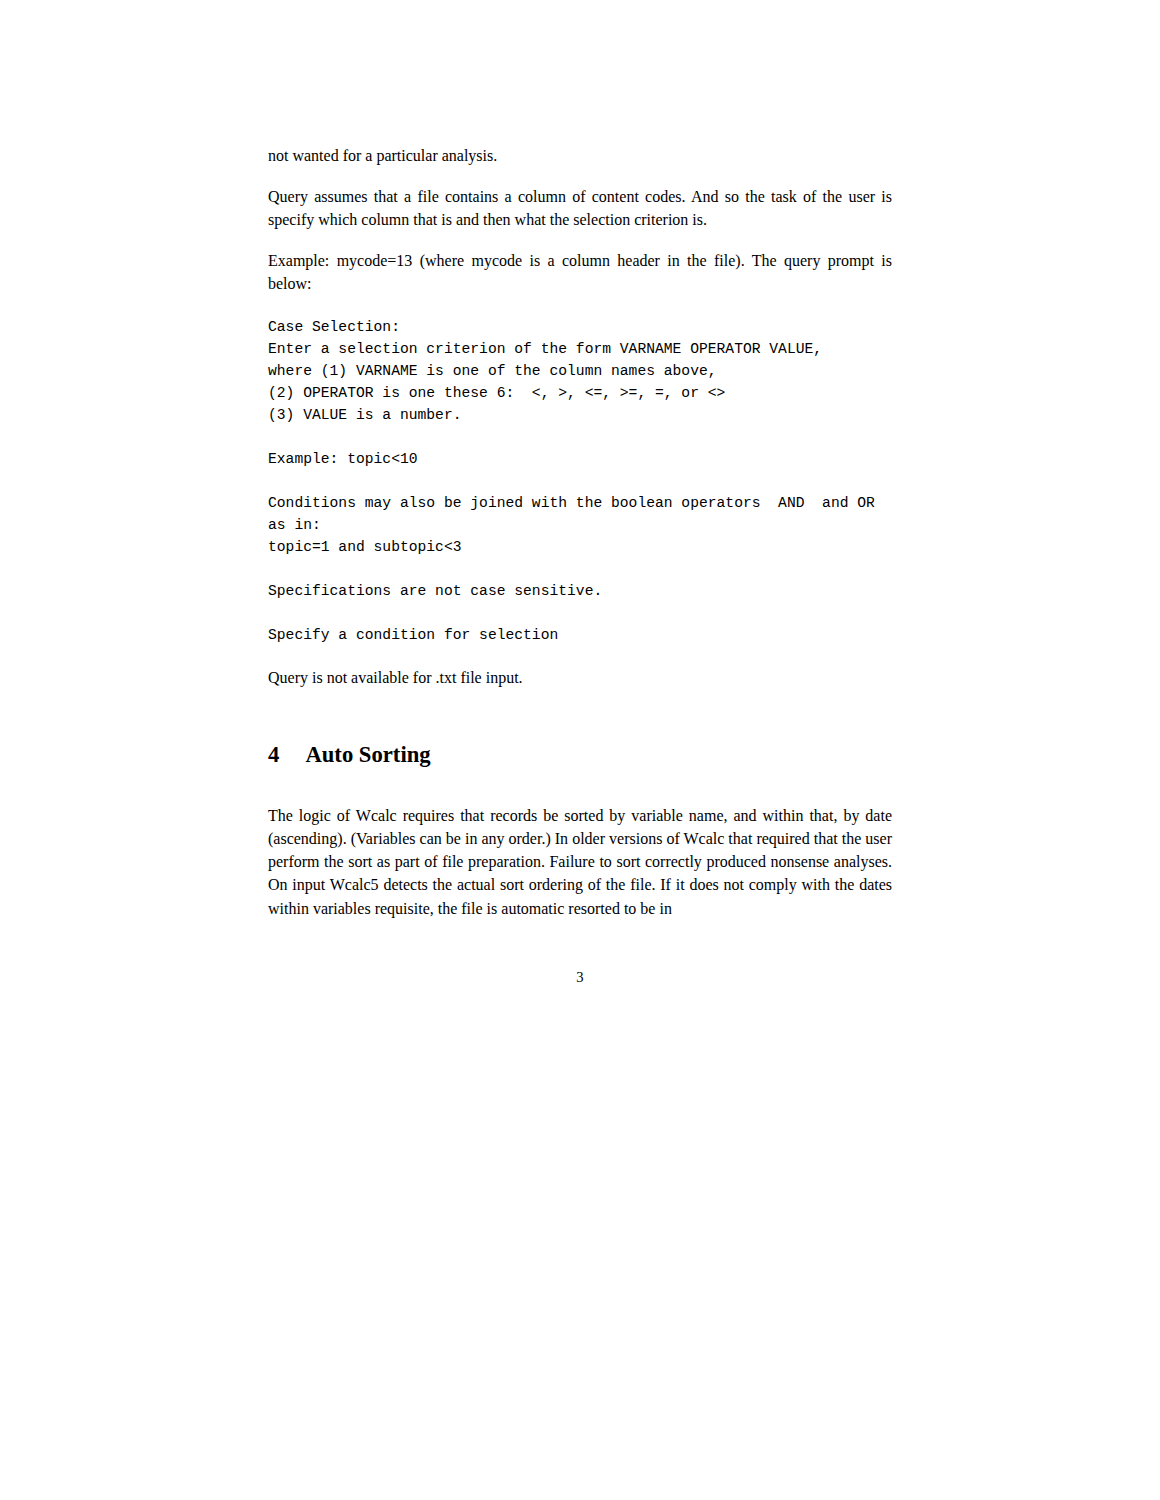not wanted for a particular analysis.
Query assumes that a file contains a column of content codes. And so the task of the user is specify which column that is and then what the selection criterion is.
Example: mycode=13 (where mycode is a column header in the file). The query prompt is below:
Case Selection:
Enter a selection criterion of the form VARNAME OPERATOR VALUE,
where (1) VARNAME is one of the column names above,
(2) OPERATOR is one these 6:  <, >, <=, >=, =, or <>
(3) VALUE is a number.

Example: topic<10

Conditions may also be joined with the boolean operators  AND  and OR as in:
topic=1 and subtopic<3

Specifications are not case sensitive.

Specify a condition for selection
Query is not available for .txt file input.
4 Auto Sorting
The logic of Wcalc requires that records be sorted by variable name, and within that, by date (ascending). (Variables can be in any order.) In older versions of Wcalc that required that the user perform the sort as part of file preparation. Failure to sort correctly produced nonsense analyses. On input Wcalc5 detects the actual sort ordering of the file. If it does not comply with the dates within variables requisite, the file is automatic resorted to be in
3